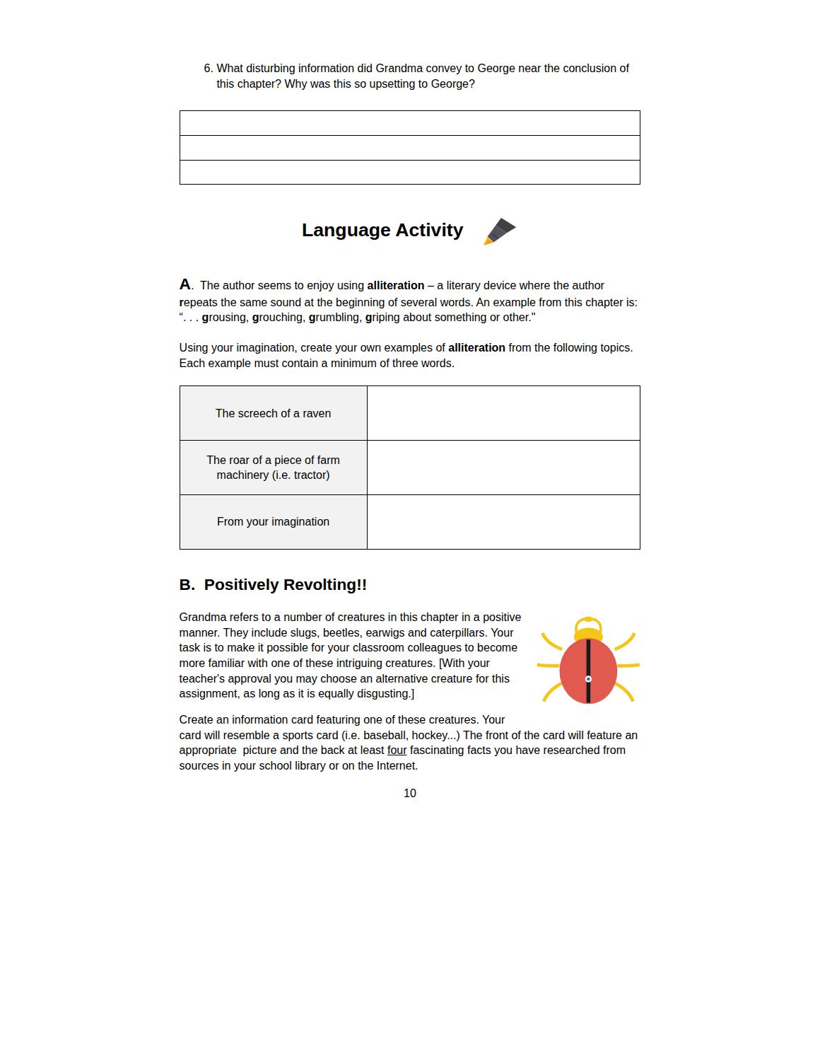What disturbing information did Grandma convey to George near the conclusion of this chapter? Why was this so upsetting to George?
Language Activity
A. The author seems to enjoy using alliteration – a literary device where the author repeats the same sound at the beginning of several words. An example from this chapter is: “. . . grousing, grouching, grumbling, griping about something or other."
Using your imagination, create your own examples of alliteration from the following topics. Each example must contain a minimum of three words.
| The screech of a raven | |
| The roar of a piece of farm machinery (i.e. tractor) | |
| From your imagination | |
B. Positively Revolting!!
Grandma refers to a number of creatures in this chapter in a positive manner. They include slugs, beetles, earwigs and caterpillars. Your task is to make it possible for your classroom colleagues to become more familiar with one of these intriguing creatures. [With your teacher's approval you may choose an alternative creature for this assignment, as long as it is equally disgusting.]
Create an information card featuring one of these creatures. Your card will resemble a sports card (i.e. baseball, hockey...) The front of the card will feature an appropriate picture and the back at least four fascinating facts you have researched from sources in your school library or on the Internet.
10